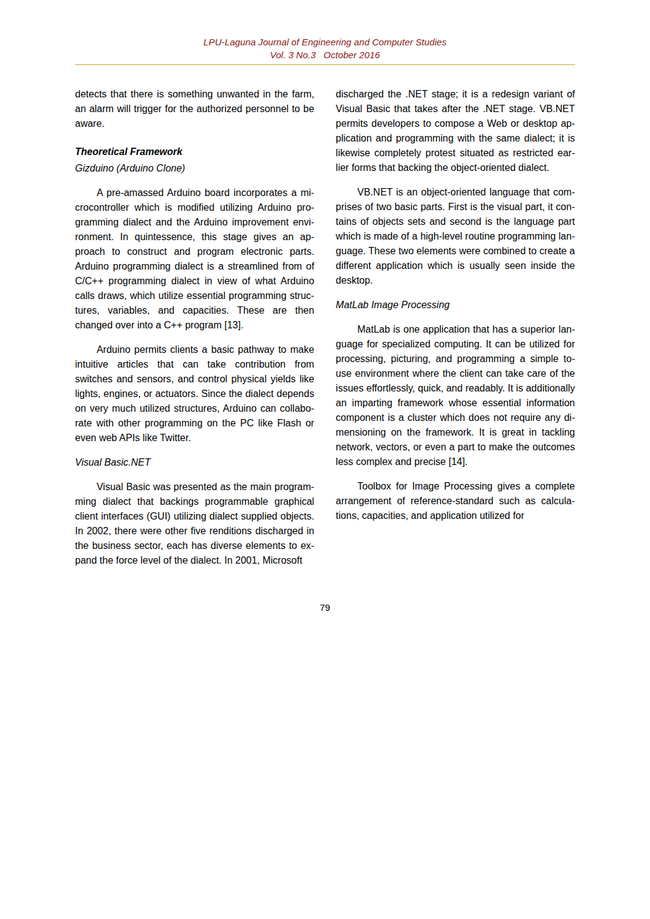LPU-Laguna Journal of Engineering and Computer Studies
Vol. 3 No.3 October 2016
detects that there is something unwanted in the farm, an alarm will trigger for the authorized personnel to be aware.
Theoretical Framework
Gizduino (Arduino Clone)
A pre-amassed Arduino board incorporates a microcontroller which is modified utilizing Arduino programming dialect and the Arduino improvement environment. In quintessence, this stage gives an approach to construct and program electronic parts. Arduino programming dialect is a streamlined from of C/C++ programming dialect in view of what Arduino calls draws, which utilize essential programming structures, variables, and capacities. These are then changed over into a C++ program [13].
Arduino permits clients a basic pathway to make intuitive articles that can take contribution from switches and sensors, and control physical yields like lights, engines, or actuators. Since the dialect depends on very much utilized structures, Arduino can collaborate with other programming on the PC like Flash or even web APIs like Twitter.
Visual Basic.NET
Visual Basic was presented as the main programming dialect that backings programmable graphical client interfaces (GUI) utilizing dialect supplied objects. In 2002, there were other five renditions discharged in the business sector, each has diverse elements to expand the force level of the dialect. In 2001, Microsoft
discharged the .NET stage; it is a redesign variant of Visual Basic that takes after the .NET stage. VB.NET permits developers to compose a Web or desktop application and programming with the same dialect; it is likewise completely protest situated as restricted earlier forms that backing the object-oriented dialect.
VB.NET is an object-oriented language that comprises of two basic parts. First is the visual part, it contains of objects sets and second is the language part which is made of a high-level routine programming language. These two elements were combined to create a different application which is usually seen inside the desktop.
MatLab Image Processing
MatLab is one application that has a superior language for specialized computing. It can be utilized for processing, picturing, and programming a simple to-use environment where the client can take care of the issues effortlessly, quick, and readably. It is additionally an imparting framework whose essential information component is a cluster which does not require any dimensioning on the framework. It is great in tackling network, vectors, or even a part to make the outcomes less complex and precise [14].
Toolbox for Image Processing gives a complete arrangement of reference-standard such as calculations, capacities, and application utilized for
79